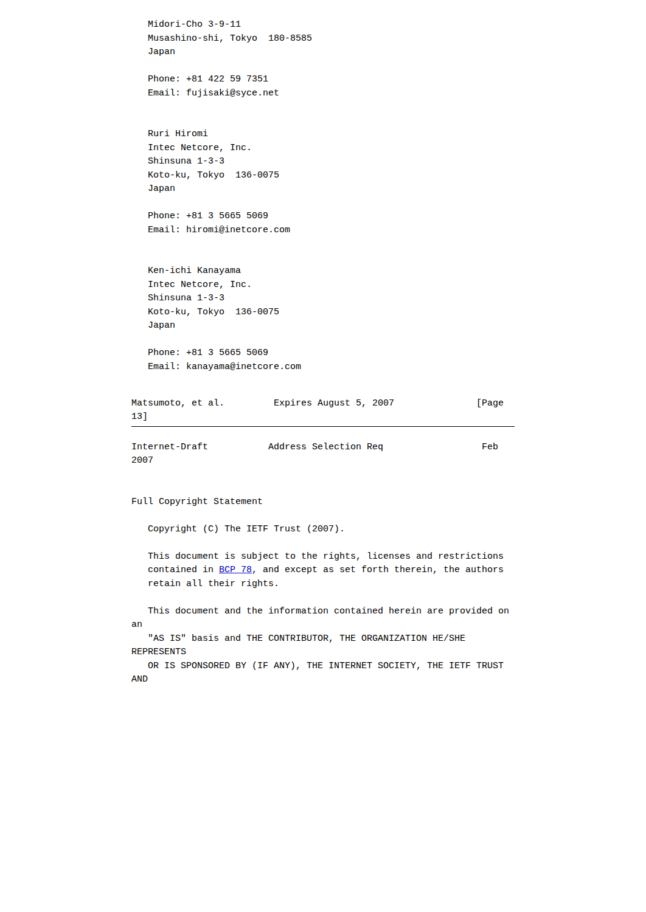Midori-Cho 3-9-11
   Musashino-shi, Tokyo  180-8585
   Japan

   Phone: +81 422 59 7351
   Email: fujisaki@syce.net


   Ruri Hiromi
   Intec Netcore, Inc.
   Shinsuna 1-3-3
   Koto-ku, Tokyo  136-0075
   Japan

   Phone: +81 3 5665 5069
   Email: hiromi@inetcore.com


   Ken-ichi Kanayama
   Intec Netcore, Inc.
   Shinsuna 1-3-3
   Koto-ku, Tokyo  136-0075
   Japan

   Phone: +81 3 5665 5069
   Email: kanayama@inetcore.com
Matsumoto, et al.         Expires August 5, 2007               [Page 13]
Internet-Draft           Address Selection Req                  Feb 2007


Full Copyright Statement

   Copyright (C) The IETF Trust (2007).

   This document is subject to the rights, licenses and restrictions
   contained in BCP 78, and except as set forth therein, the authors
   retain all their rights.

   This document and the information contained herein are provided on an
   "AS IS" basis and THE CONTRIBUTOR, THE ORGANIZATION HE/SHE REPRESENTS
   OR IS SPONSORED BY (IF ANY), THE INTERNET SOCIETY, THE IETF TRUST AND